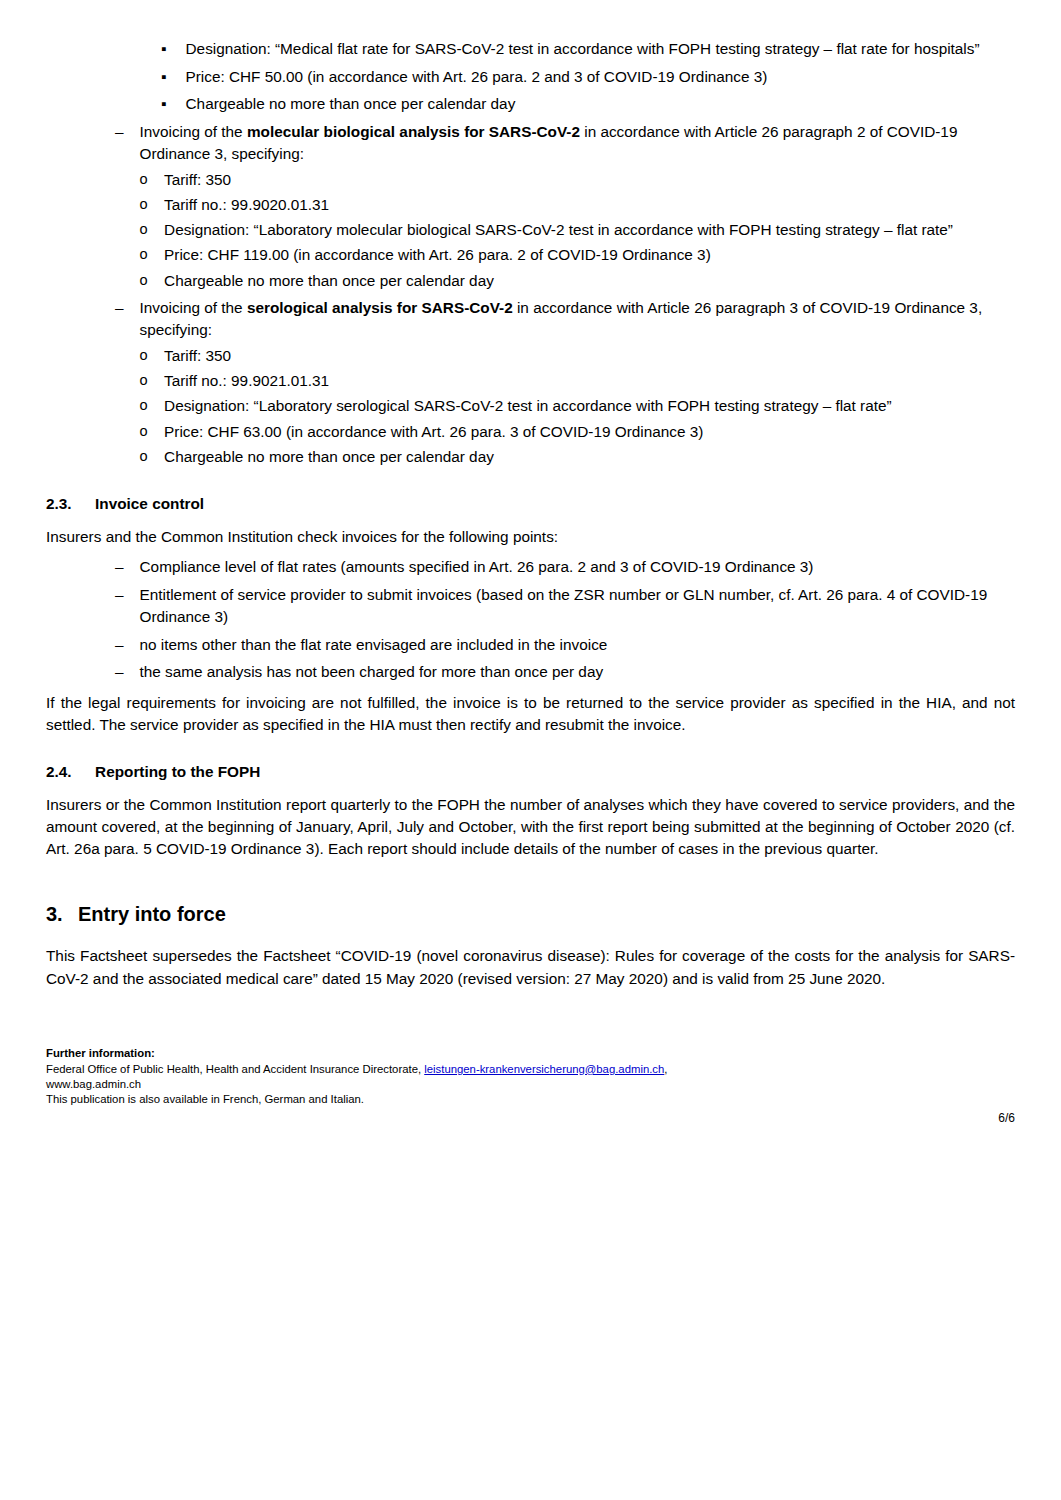Designation: “Medical flat rate for SARS-CoV-2 test in accordance with FOPH testing strategy – flat rate for hospitals”
Price: CHF 50.00 (in accordance with Art. 26 para. 2 and 3 of COVID-19 Ordinance 3)
Chargeable no more than once per calendar day
Invoicing of the molecular biological analysis for SARS-CoV-2 in accordance with Article 26 paragraph 2 of COVID-19 Ordinance 3, specifying:
Tariff: 350
Tariff no.: 99.9020.01.31
Designation: “Laboratory molecular biological SARS-CoV-2 test in accordance with FOPH testing strategy – flat rate”
Price: CHF 119.00 (in accordance with Art. 26 para. 2 of COVID-19 Ordinance 3)
Chargeable no more than once per calendar day
Invoicing of the serological analysis for SARS-CoV-2 in accordance with Article 26 paragraph 3 of COVID-19 Ordinance 3, specifying:
Tariff: 350
Tariff no.: 99.9021.01.31
Designation: “Laboratory serological SARS-CoV-2 test in accordance with FOPH testing strategy – flat rate”
Price: CHF 63.00 (in accordance with Art. 26 para. 3 of COVID-19 Ordinance 3)
Chargeable no more than once per calendar day
2.3. Invoice control
Insurers and the Common Institution check invoices for the following points:
Compliance level of flat rates (amounts specified in Art. 26 para. 2 and 3 of COVID-19 Ordinance 3)
Entitlement of service provider to submit invoices (based on the ZSR number or GLN number, cf. Art. 26 para. 4 of COVID-19 Ordinance 3)
no items other than the flat rate envisaged are included in the invoice
the same analysis has not been charged for more than once per day
If the legal requirements for invoicing are not fulfilled, the invoice is to be returned to the service provider as specified in the HIA, and not settled. The service provider as specified in the HIA must then rectify and resubmit the invoice.
2.4. Reporting to the FOPH
Insurers or the Common Institution report quarterly to the FOPH the number of analyses which they have covered to service providers, and the amount covered, at the beginning of January, April, July and October, with the first report being submitted at the beginning of October 2020 (cf. Art. 26a para. 5 COVID-19 Ordinance 3). Each report should include details of the number of cases in the previous quarter.
3. Entry into force
This Factsheet supersedes the Factsheet “COVID-19 (novel coronavirus disease): Rules for coverage of the costs for the analysis for SARS-CoV-2 and the associated medical care” dated 15 May 2020 (revised version: 27 May 2020) and is valid from 25 June 2020.
Further information:
Federal Office of Public Health, Health and Accident Insurance Directorate, leistungen-krankenversicherung@bag.admin.ch,
www.bag.admin.ch
This publication is also available in French, German and Italian.
6/6